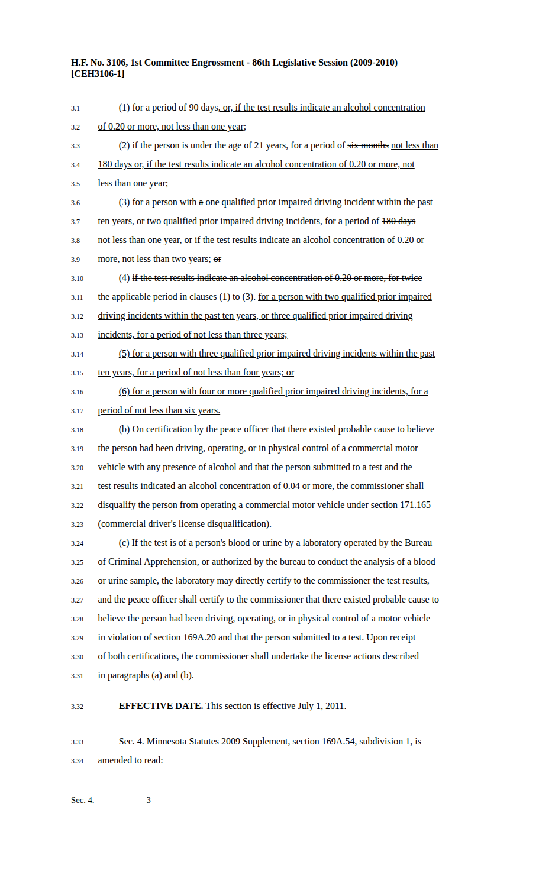H.F. No. 3106, 1st Committee Engrossment - 86th Legislative Session (2009-2010)
[CEH3106-1]
3.1(1) for a period of 90 days, or, if the test results indicate an alcohol concentration
3.2 of 0.20 or more, not less than one year;
3.3(2) if the person is under the age of 21 years, for a period of six months not less than
3.4180 days or, if the test results indicate an alcohol concentration of 0.20 or more, not
3.5 less than one year;
3.6(3) for a person with a one qualified prior impaired driving incident within the past
3.7 ten years, or two qualified prior impaired driving incidents, for a period of 180 days
3.8 not less than one year, or if the test results indicate an alcohol concentration of 0.20 or
3.9 more, not less than two years; or
3.10(4) if the test results indicate an alcohol concentration of 0.20 or more, for twice
3.11 the applicable period in clauses (1) to (3). for a person with two qualified prior impaired
3.12 driving incidents within the past ten years, or three qualified prior impaired driving
3.13 incidents, for a period of not less than three years;
3.14(5) for a person with three qualified prior impaired driving incidents within the past
3.15 ten years, for a period of not less than four years; or
3.16(6) for a person with four or more qualified prior impaired driving incidents, for a
3.17 period of not less than six years.
3.18(b) On certification by the peace officer that there existed probable cause to believe
3.19 the person had been driving, operating, or in physical control of a commercial motor
3.20 vehicle with any presence of alcohol and that the person submitted to a test and the
3.21 test results indicated an alcohol concentration of 0.04 or more, the commissioner shall
3.22 disqualify the person from operating a commercial motor vehicle under section 171.165
3.23(commercial driver's license disqualification).
3.24(c) If the test is of a person's blood or urine by a laboratory operated by the Bureau
3.25 of Criminal Apprehension, or authorized by the bureau to conduct the analysis of a blood
3.26 or urine sample, the laboratory may directly certify to the commissioner the test results,
3.27 and the peace officer shall certify to the commissioner that there existed probable cause to
3.28 believe the person had been driving, operating, or in physical control of a motor vehicle
3.29 in violation of section 169A.20 and that the person submitted to a test. Upon receipt
3.30 of both certifications, the commissioner shall undertake the license actions described
3.31 in paragraphs (a) and (b).
3.32 EFFECTIVE DATE. This section is effective July 1, 2011.
3.33 Sec. 4. Minnesota Statutes 2009 Supplement, section 169A.54, subdivision 1, is
3.34 amended to read:
Sec. 4. 3